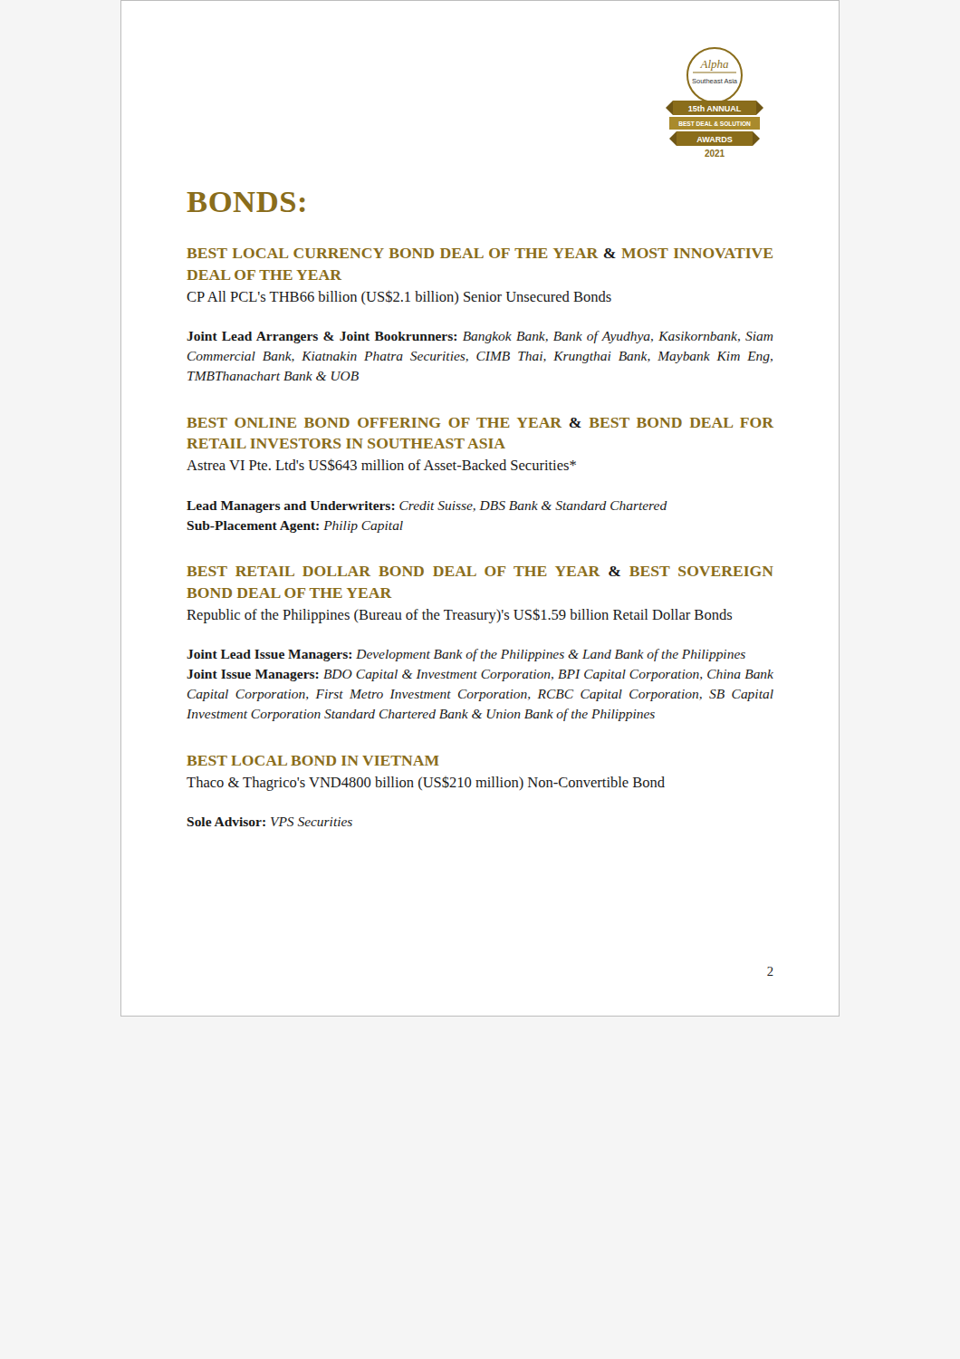Alpha Southeast Asia Awards 2021 badge Alpha Southeast Asia 15th ANNUAL BEST DEAL & SOLUTION AWARDS 2021
BONDS:
BEST LOCAL CURRENCY BOND DEAL OF THE YEAR & MOST INNOVATIVE DEAL OF THE YEAR
CP All PCL's THB66 billion (US$2.1 billion) Senior Unsecured Bonds
Joint Lead Arrangers & Joint Bookrunners: Bangkok Bank, Bank of Ayudhya, Kasikornbank, Siam Commercial Bank, Kiatnakin Phatra Securities, CIMB Thai, Krungthai Bank, Maybank Kim Eng, TMBThanachart Bank & UOB
BEST ONLINE BOND OFFERING OF THE YEAR & BEST BOND DEAL FOR RETAIL INVESTORS IN SOUTHEAST ASIA
Astrea VI Pte. Ltd's US$643 million of Asset-Backed Securities*
Lead Managers and Underwriters: Credit Suisse, DBS Bank & Standard Chartered
Sub-Placement Agent: Philip Capital
BEST RETAIL DOLLAR BOND DEAL OF THE YEAR & BEST SOVEREIGN BOND DEAL OF THE YEAR
Republic of the Philippines (Bureau of the Treasury)'s US$1.59 billion Retail Dollar Bonds
Joint Lead Issue Managers: Development Bank of the Philippines & Land Bank of the Philippines
Joint Issue Managers: BDO Capital & Investment Corporation, BPI Capital Corporation, China Bank Capital Corporation, First Metro Investment Corporation, RCBC Capital Corporation, SB Capital Investment Corporation Standard Chartered Bank & Union Bank of the Philippines
BEST LOCAL BOND IN VIETNAM
Thaco & Thagrico's VND4800 billion (US$210 million) Non-Convertible Bond
Sole Advisor: VPS Securities
2